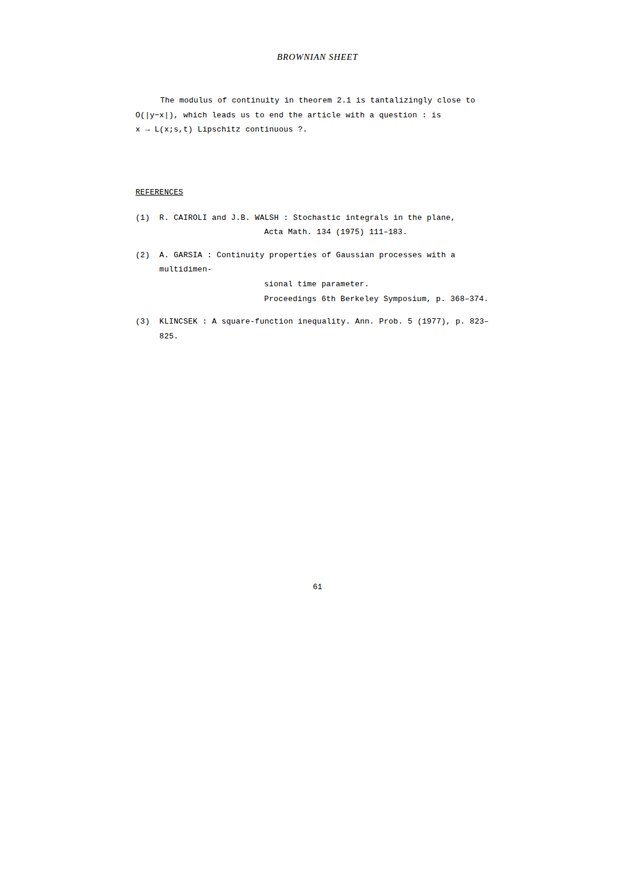BROWNIAN SHEET
The modulus of continuity in theorem 2.1 is tantalizingly close to O(|y−x|), which leads us to end the article with a question : is x → L(x;s,t) Lipschitz continuous ?.
REFERENCES
| (1) | R. CAIROLI and J.B. WALSH : Stochastic integrals in the plane, Acta Math. 134 (1975) 111–183. |
| (2) | A. GARSIA : Continuity properties of Gaussian processes with a multidimen- sional time parameter. Proceedings 6th Berkeley Symposium, p. 368–374. |
| (3) | KLINCSEK : A square-function inequality. Ann. Prob. 5 (1977), p. 823–825. |
61